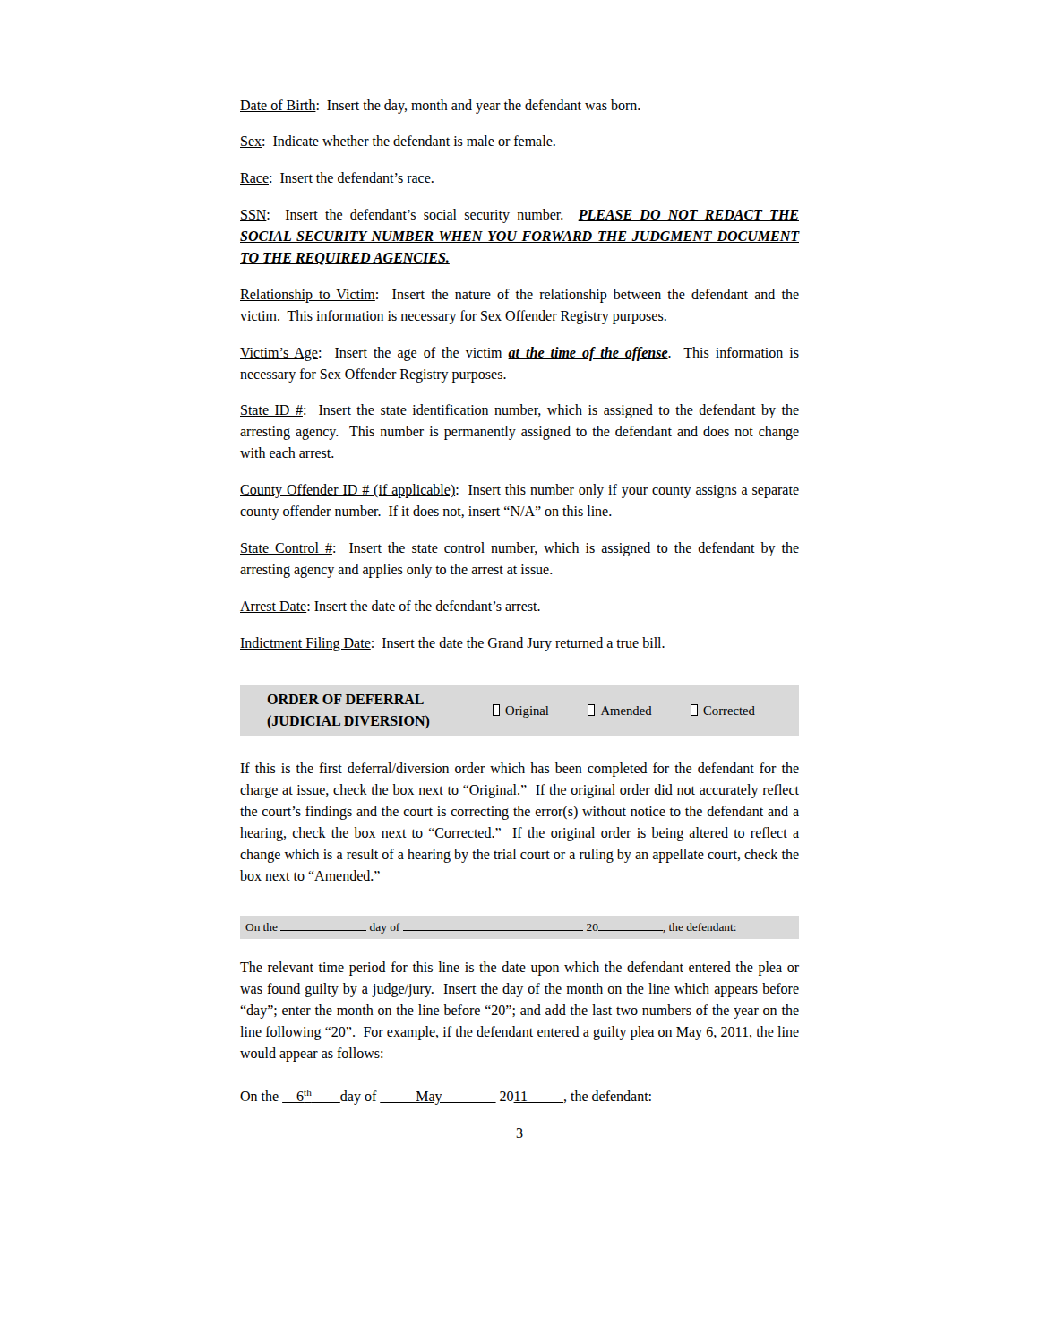Date of Birth: Insert the day, month and year the defendant was born.
Sex: Indicate whether the defendant is male or female.
Race: Insert the defendant’s race.
SSN: Insert the defendant’s social security number. PLEASE DO NOT REDACT THE SOCIAL SECURITY NUMBER WHEN YOU FORWARD THE JUDGMENT DOCUMENT TO THE REQUIRED AGENCIES.
Relationship to Victim: Insert the nature of the relationship between the defendant and the victim. This information is necessary for Sex Offender Registry purposes.
Victim’s Age: Insert the age of the victim at the time of the offense. This information is necessary for Sex Offender Registry purposes.
State ID #: Insert the state identification number, which is assigned to the defendant by the arresting agency. This number is permanently assigned to the defendant and does not change with each arrest.
County Offender ID # (if applicable): Insert this number only if your county assigns a separate county offender number. If it does not, insert “N/A” on this line.
State Control #: Insert the state control number, which is assigned to the defendant by the arresting agency and applies only to the arrest at issue.
Arrest Date: Insert the date of the defendant’s arrest.
Indictment Filing Date: Insert the date the Grand Jury returned a true bill.
ORDER OF DEFERRAL (JUDICIAL DIVERSION) Original Amended Corrected
If this is the first deferral/diversion order which has been completed for the defendant for the charge at issue, check the box next to “Original.” If the original order did not accurately reflect the court’s findings and the court is correcting the error(s) without notice to the defendant and a hearing, check the box next to “Corrected.” If the original order is being altered to reflect a change which is a result of a hearing by the trial court or a ruling by an appellate court, check the box next to “Amended.”
On the day of 20 , the defendant:
The relevant time period for this line is the date upon which the defendant entered the plea or was found guilty by a judge/jury. Insert the day of the month on the line which appears before “day”; enter the month on the line before “20”; and add the last two numbers of the year on the line following “20”. For example, if the defendant entered a guilty plea on May 6, 2011, the line would appear as follows:
On the 6th day of May 2011 , the defendant:
3